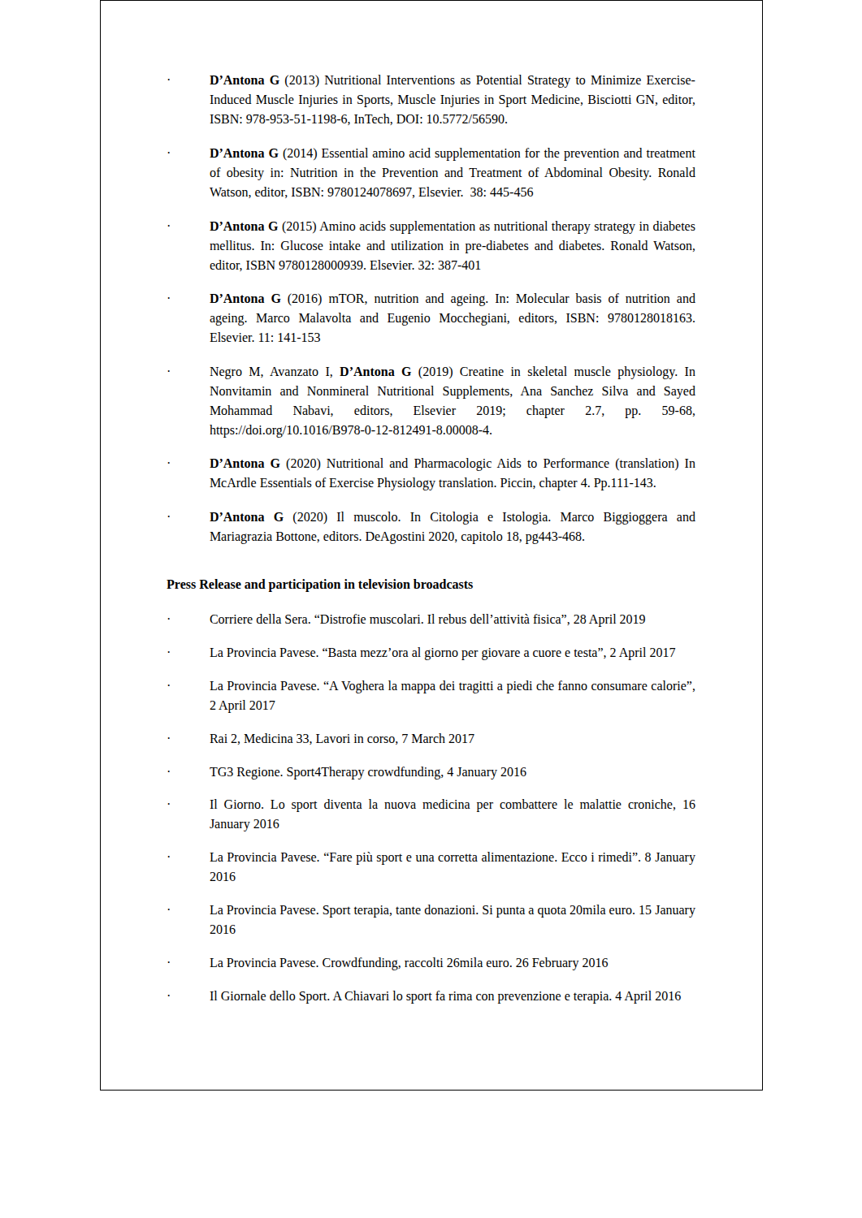·
D’Antona G (2013) Nutritional Interventions as Potential Strategy to Minimize Exercise-Induced Muscle Injuries in Sports, Muscle Injuries in Sport Medicine, Bisciotti GN, editor, ISBN: 978-953-51-1198-6, InTech, DOI: 10.5772/56590.
·
D’Antona G (2014) Essential amino acid supplementation for the prevention and treatment of obesity in: Nutrition in the Prevention and Treatment of Abdominal Obesity. Ronald Watson, editor, ISBN: 9780124078697, Elsevier. 38: 445-456
·
D’Antona G (2015) Amino acids supplementation as nutritional therapy strategy in diabetes mellitus. In: Glucose intake and utilization in pre-diabetes and diabetes. Ronald Watson, editor, ISBN 9780128000939. Elsevier. 32: 387-401
·
D’Antona G (2016) mTOR, nutrition and ageing. In: Molecular basis of nutrition and ageing. Marco Malavolta and Eugenio Mocchegiani, editors, ISBN: 9780128018163. Elsevier. 11: 141-153
·
Negro M, Avanzato I, D’Antona G (2019) Creatine in skeletal muscle physiology. In Nonvitamin and Nonmineral Nutritional Supplements, Ana Sanchez Silva and Sayed Mohammad Nabavi, editors, Elsevier 2019; chapter 2.7, pp. 59-68, https://doi.org/10.1016/B978-0-12-812491-8.00008-4.
·
D’Antona G (2020) Nutritional and Pharmacologic Aids to Performance (translation) In McArdle Essentials of Exercise Physiology translation. Piccin, chapter 4. Pp.111-143.
·
D’Antona G (2020) Il muscolo. In Citologia e Istologia. Marco Biggioggera and Mariagrazia Bottone, editors. DeAgostini 2020, capitolo 18, pg443-468.
Press Release and participation in television broadcasts
·
Corriere della Sera. “Distrofie muscolari. Il rebus dell’attività fisica”, 28 April 2019
·
La Provincia Pavese. “Basta mezz’ora al giorno per giovare a cuore e testa”, 2 April 2017
·
La Provincia Pavese. “A Voghera la mappa dei tragitti a piedi che fanno consumare calorie”, 2 April 2017
·
Rai 2, Medicina 33, Lavori in corso, 7 March 2017
·
TG3 Regione. Sport4Therapy crowdfunding, 4 January 2016
·
Il Giorno. Lo sport diventa la nuova medicina per combattere le malattie croniche, 16 January 2016
·
La Provincia Pavese. “Fare più sport e una corretta alimentazione. Ecco i rimedi”. 8 January 2016
·
La Provincia Pavese. Sport terapia, tante donazioni. Si punta a quota 20mila euro. 15 January 2016
·
La Provincia Pavese. Crowdfunding, raccolti 26mila euro. 26 February 2016
·
Il Giornale dello Sport. A Chiavari lo sport fa rima con prevenzione e terapia. 4 April 2016